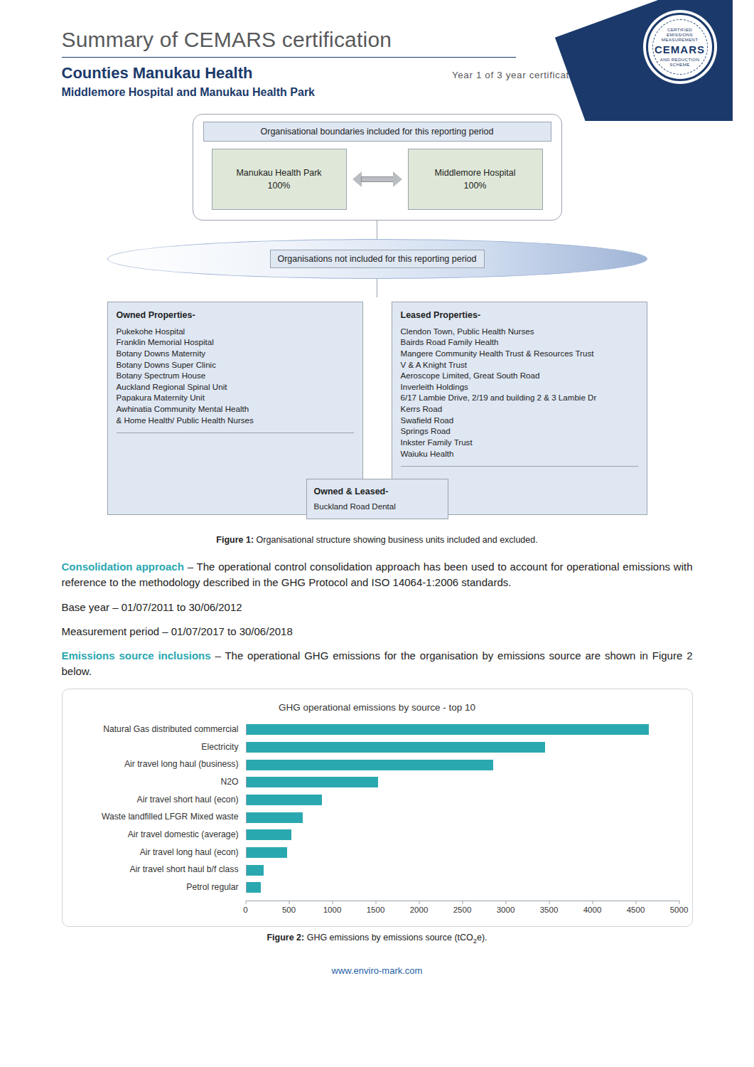Certified Emissions Measurement
CEMARS
And Reduction Scheme
Summary of CEMARS certification
Counties Manukau Health Year 1 of 3 year certificate period
Middlemore Hospital and Manukau Health Park
Organisational boundaries included for this reporting period
Manukau Health Park
100%
Middlemore Hospital
100%
Organisations not included for this reporting period
Owned Properties-
Pukekohe Hospital
Franklin Memorial Hospital
Botany Downs Maternity
Botany Downs Super Clinic
Botany Spectrum House
Auckland Regional Spinal Unit
Papakura Maternity Unit
Awhinatia Community Mental Health
& Home Health/ Public Health Nurses
Leased Properties-
Clendon Town, Public Health Nurses
Bairds Road Family Health
Mangere Community Health Trust & Resources Trust
V & A Knight Trust
Aeroscope Limited, Great South Road
Inverleith Holdings
6/17 Lambie Drive, 2/19 and building 2 & 3 Lambie Dr
Kerrs Road
Swafield Road
Springs Road
Inkster Family Trust
Waiuku Health
Owned & Leased-
Buckland Road Dental
Figure 1: Organisational structure showing business units included and excluded.
Consolidation approach – The operational control consolidation approach has been used to account for operational emissions with reference to the methodology described in the GHG Protocol and ISO 14064-1:2006 standards.
Base year – 01/07/2011 to 30/06/2012
Measurement period – 01/07/2017 to 30/06/2018
Emissions source inclusions – The operational GHG emissions for the organisation by emissions source are shown in Figure 2 below.
GHG operational emissions by source - top 10
Natural Gas distributed commercial
Electricity
Air travel long haul (business)
N2O
Air travel short haul (econ)
Waste landfilled LFGR Mixed waste
Air travel domestic (average)
Air travel long haul (econ)
Air travel short haul b/f class
Petrol regular
0 500 1000 1500 2000 2500 3000 3500 4000 4500 5000
Figure 2: GHG emissions by emissions source (tCO2e).
www.enviro-mark.com